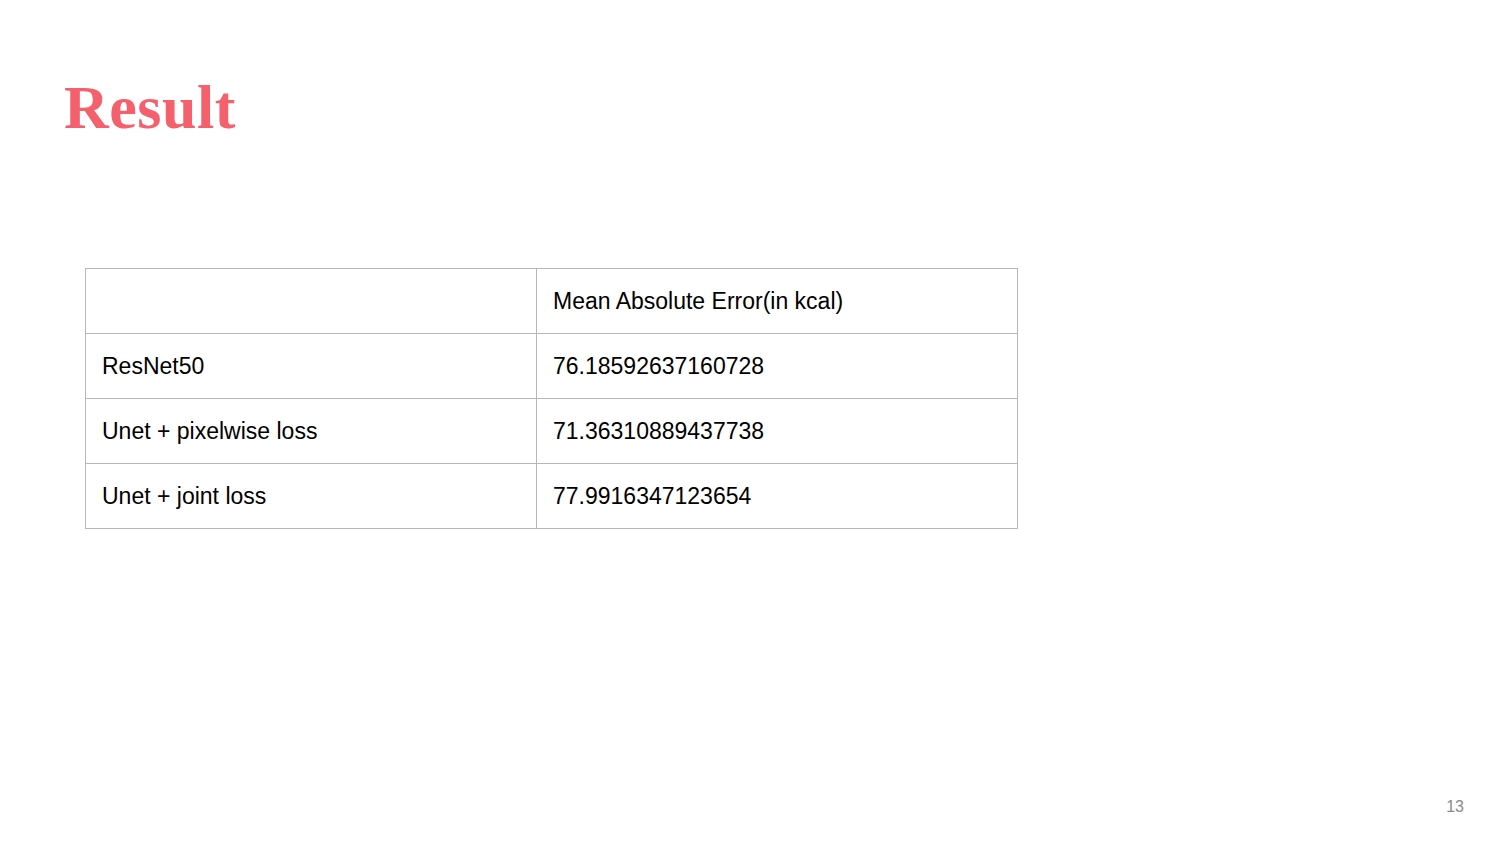Result
| | Mean Absolute Error(in kcal) |
| ResNet50 | 76.18592637160728 |
| Unet + pixelwise loss | 71.36310889437738 |
| Unet + joint loss | 77.9916347123654 |
13